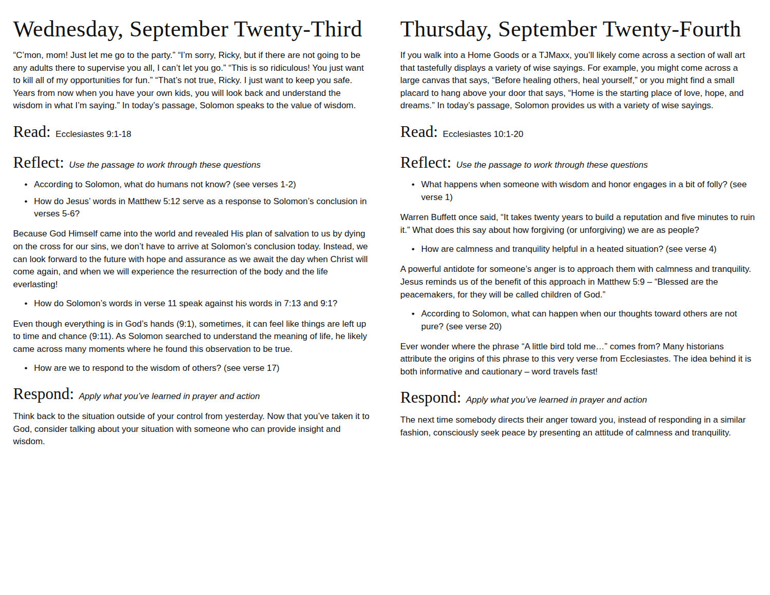Wednesday, September Twenty‑Third
“C’mon, mom! Just let me go to the party.” “I’m sorry, Ricky, but if there are not going to be any adults there to supervise you all, I can’t let you go.” “This is so ridiculous! You just want to kill all of my opportunities for fun.” “That’s not true, Ricky. I just want to keep you safe. Years from now when you have your own kids, you will look back and understand the wisdom in what I’m saying.” In today’s passage, Solomon speaks to the value of wisdom.
Read:
Ecclesiastes 9:1-18
Reflect:
Use the passage to work through these questions
According to Solomon, what do humans not know? (see verses 1-2)
How do Jesus’ words in Matthew 5:12 serve as a response to Solomon’s conclusion in verses 5-6?
Because God Himself came into the world and revealed His plan of salvation to us by dying on the cross for our sins, we don’t have to arrive at Solomon’s conclusion today. Instead, we can look forward to the future with hope and assurance as we await the day when Christ will come again, and when we will experience the resurrection of the body and the life everlasting!
How do Solomon’s words in verse 11 speak against his words in 7:13 and 9:1?
Even though everything is in God’s hands (9:1), sometimes, it can feel like things are left up to time and chance (9:11). As Solomon searched to understand the meaning of life, he likely came across many moments where he found this observation to be true.
How are we to respond to the wisdom of others? (see verse 17)
Respond:
Apply what you’ve learned in prayer and action
Think back to the situation outside of your control from yesterday. Now that you’ve taken it to God, consider talking about your situation with someone who can provide insight and wisdom.
Thursday, September Twenty‑Fourth
If you walk into a Home Goods or a TJMaxx, you’ll likely come across a section of wall art that tastefully displays a variety of wise sayings. For example, you might come across a large canvas that says, “Before healing others, heal yourself,” or you might find a small placard to hang above your door that says, “Home is the starting place of love, hope, and dreams.” In today’s passage, Solomon provides us with a variety of wise sayings.
Read:
Ecclesiastes 10:1-20
Reflect:
Use the passage to work through these questions
What happens when someone with wisdom and honor engages in a bit of folly? (see verse 1)
Warren Buffett once said, “It takes twenty years to build a reputation and five minutes to ruin it.” What does this say about how forgiving (or unforgiving) we are as people?
How are calmness and tranquility helpful in a heated situation? (see verse 4)
A powerful antidote for someone’s anger is to approach them with calmness and tranquility. Jesus reminds us of the benefit of this approach in Matthew 5:9 – “Blessed are the peacemakers, for they will be called children of God.”
According to Solomon, what can happen when our thoughts toward others are not pure? (see verse 20)
Ever wonder where the phrase “A little bird told me…” comes from? Many historians attribute the origins of this phrase to this very verse from Ecclesiastes. The idea behind it is both informative and cautionary – word travels fast!
Respond:
Apply what you’ve learned in prayer and action
The next time somebody directs their anger toward you, instead of responding in a similar fashion, consciously seek peace by presenting an attitude of calmness and tranquility.